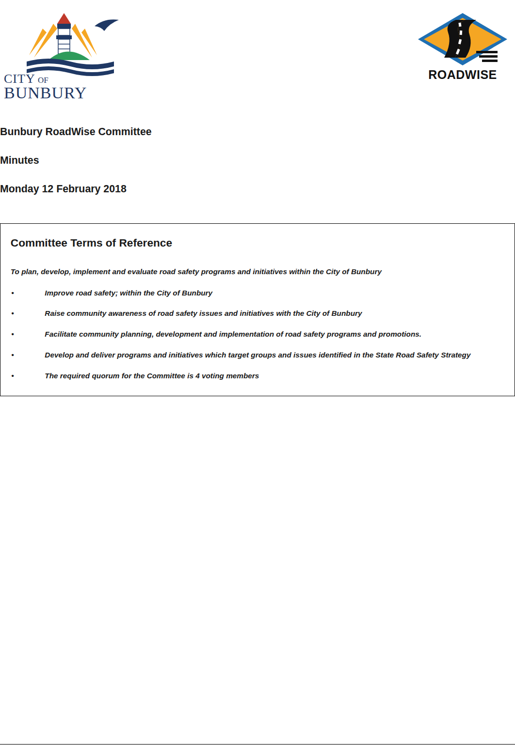CITY OF BUNBURY
ROADWISE
Bunbury RoadWise Committee
Minutes
Monday 12 February 2018
Committee Terms of Reference
To plan, develop, implement and evaluate road safety programs and initiatives within the City of Bunbury
Improve road safety; within the City of Bunbury
Raise community awareness of road safety issues and initiatives with the City of Bunbury
Facilitate community planning, development and implementation of road safety programs and promotions.
Develop and deliver programs and initiatives which target groups and issues identified in the State Road Safety Strategy
The required quorum for the Committee is 4 voting members
Page 1